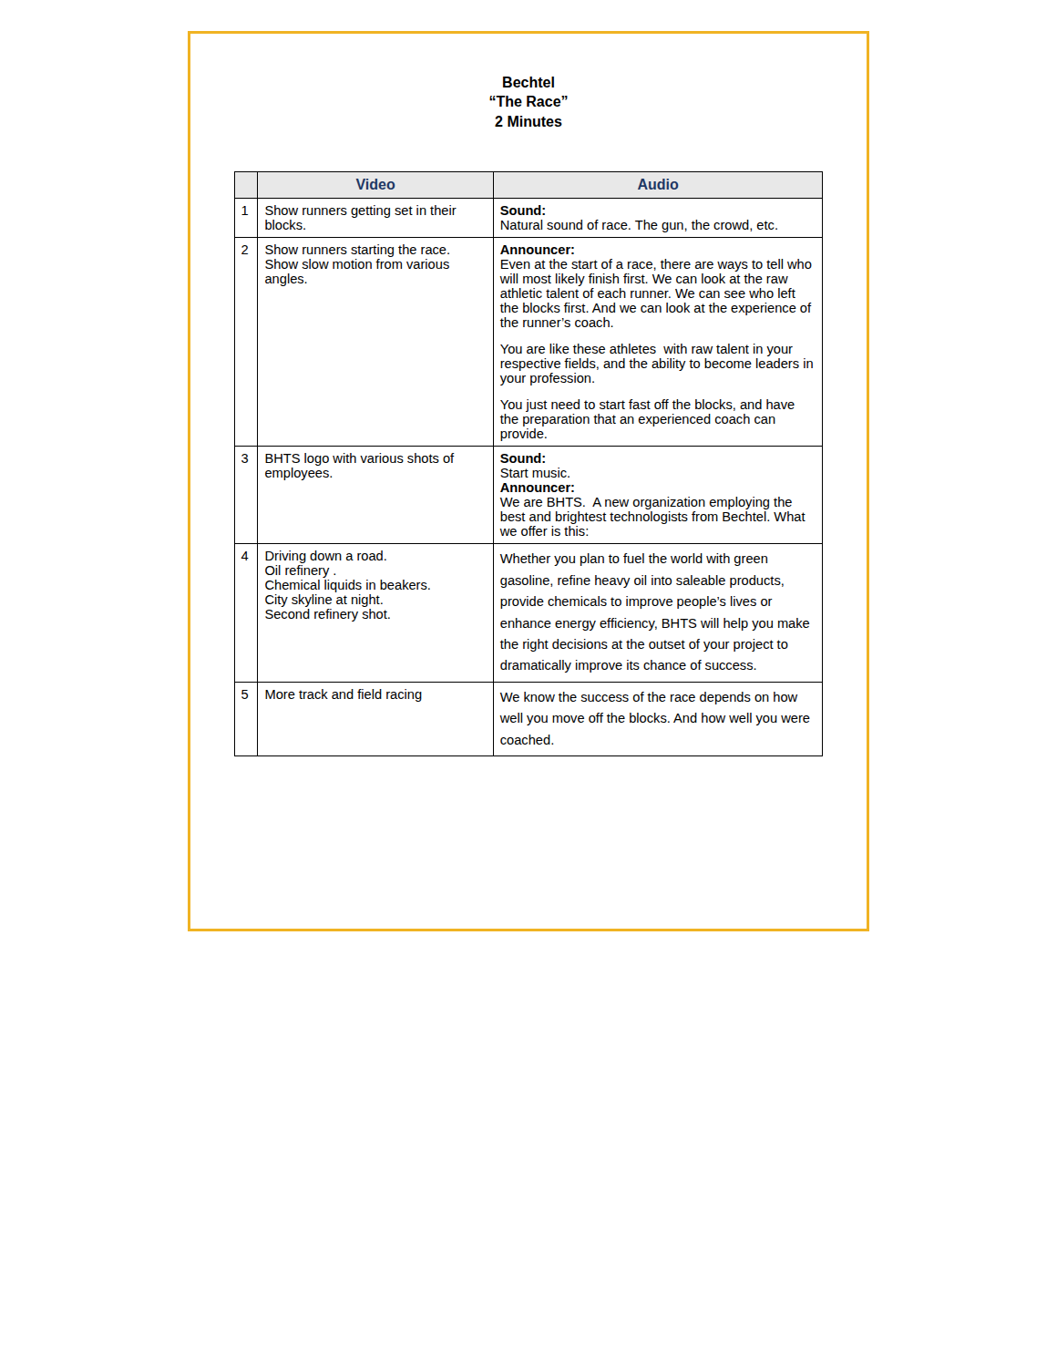Bechtel
“The Race”
2 Minutes
| | Video | Audio |
| --- | --- | --- |
| 1 | Show runners getting set in their blocks. | Sound: Natural sound of race. The gun, the crowd, etc. |
| 2 | Show runners starting the race. Show slow motion from various angles. | Announcer: Even at the start of a race, there are ways to tell who will most likely finish first. We can look at the raw athletic talent of each runner. We can see who left the blocks first. And we can look at the experience of the runner’s coach. You are like these athletes with raw talent in your respective fields, and the ability to become leaders in your profession. You just need to start fast off the blocks, and have the preparation that an experienced coach can provide. |
| 3 | BHTS logo with various shots of employees. | Sound: Start music. Announcer: We are BHTS. A new organization employing the best and brightest technologists from Bechtel. What we offer is this: |
| 4 | Driving down a road. Oil refinery . Chemical liquids in beakers. City skyline at night. Second refinery shot. | Whether you plan to fuel the world with green gasoline, refine heavy oil into saleable products, provide chemicals to improve people’s lives or enhance energy efficiency, BHTS will help you make the right decisions at the outset of your project to dramatically improve its chance of success. |
| 5 | More track and field racing | We know the success of the race depends on how well you move off the blocks. And how well you were coached. |